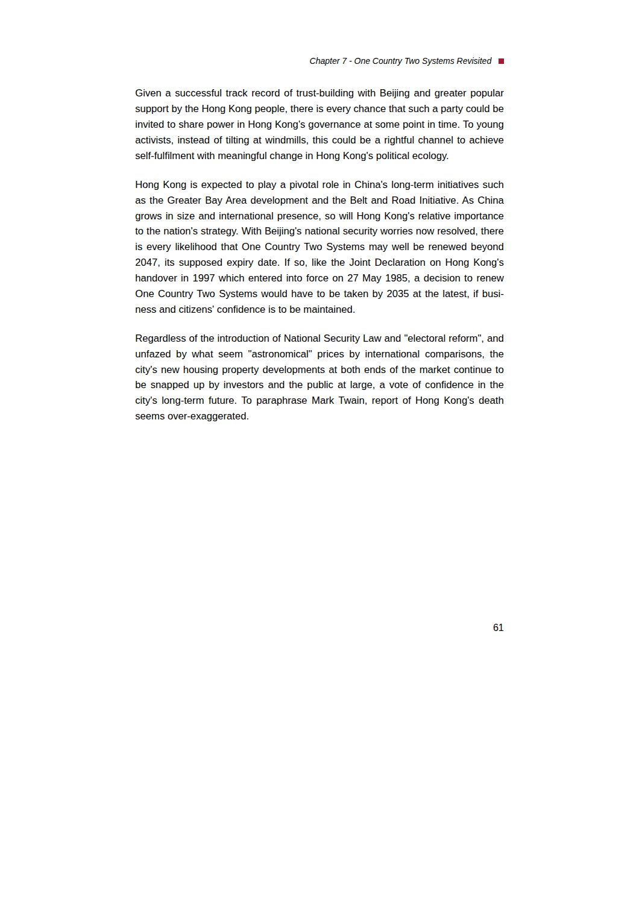Chapter 7 - One Country Two Systems Revisited
Given a successful track record of trust-building with Beijing and greater popular support by the Hong Kong people, there is every chance that such a party could be invited to share power in Hong Kong's governance at some point in time. To young activists, instead of tilting at windmills, this could be a rightful channel to achieve self-fulfilment with meaningful change in Hong Kong's political ecology.
Hong Kong is expected to play a pivotal role in China's long-term initiatives such as the Greater Bay Area development and the Belt and Road Initiative. As China grows in size and international presence, so will Hong Kong's relative importance to the nation's strategy. With Beijing's national security worries now resolved, there is every likelihood that One Country Two Systems may well be renewed beyond 2047, its supposed expiry date. If so, like the Joint Declaration on Hong Kong's handover in 1997 which entered into force on 27 May 1985, a decision to renew One Country Two Systems would have to be taken by 2035 at the latest, if business and citizens' confidence is to be maintained.
Regardless of the introduction of National Security Law and "electoral reform", and unfazed by what seem "astronomical" prices by international comparisons, the city's new housing property developments at both ends of the market continue to be snapped up by investors and the public at large, a vote of confidence in the city's long-term future. To paraphrase Mark Twain, report of Hong Kong's death seems over-exaggerated.
61